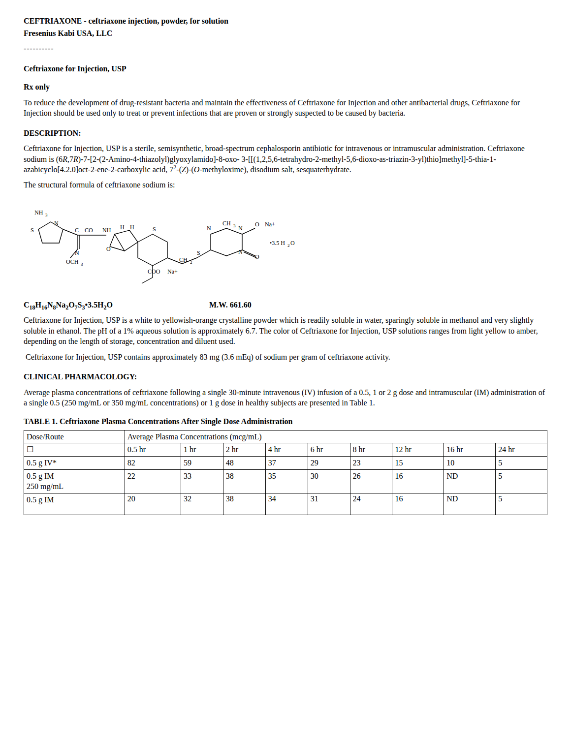CEFTRIAXONE - ceftriaxone injection, powder, for solution
Fresenius Kabi USA, LLC
----------
Ceftriaxone for Injection, USP
Rx only
To reduce the development of drug-resistant bacteria and maintain the effectiveness of Ceftriaxone for Injection and other antibacterial drugs, Ceftriaxone for Injection should be used only to treat or prevent infections that are proven or strongly suspected to be caused by bacteria.
DESCRIPTION:
Ceftriaxone for Injection, USP is a sterile, semisynthetic, broad-spectrum cephalosporin antibiotic for intravenous or intramuscular administration. Ceftriaxone sodium is (6R,7R)-7-[2-(2-Amino-4-thiazolyl)glyoxylamido]-8-oxo- 3-[[(1,2,5,6-tetrahydro-2-methyl-5,6-dioxo-as-triazin-3-yl)thio]methyl]-5-thia-1-azabicyclo[4.2.0]oct-2-ene-2-carboxylic acid, 72-(Z)-(O-methyloxime), disodium salt, sesquaterhydrate.
The structural formula of ceftriaxone sodium is:
NH3 S N C CO NH N OCH3 H H S O COO Na+ CH2 S N CH3 N O Na+ O N •3.5 H2O
C18H16N8Na2O7S3•3.5H2O M.W. 661.60
Ceftriaxone for Injection, USP is a white to yellowish-orange crystalline powder which is readily soluble in water, sparingly soluble in methanol and very slightly soluble in ethanol. The pH of a 1% aqueous solution is approximately 6.7. The color of Ceftriaxone for Injection, USP solutions ranges from light yellow to amber, depending on the length of storage, concentration and diluent used.
Ceftriaxone for Injection, USP contains approximately 83 mg (3.6 mEq) of sodium per gram of ceftriaxone activity.
CLINICAL PHARMACOLOGY:
Average plasma concentrations of ceftriaxone following a single 30-minute intravenous (IV) infusion of a 0.5, 1 or 2 g dose and intramuscular (IM) administration of a single 0.5 (250 mg/mL or 350 mg/mL concentrations) or 1 g dose in healthy subjects are presented in Table 1.
TABLE 1. Ceftriaxone Plasma Concentrations After Single Dose Administration
| Dose/Route | Average Plasma Concentrations (mcg/mL) |
| ☐ | 0.5 hr | 1 hr | 2 hr | 4 hr | 6 hr | 8 hr | 12 hr | 16 hr | 24 hr |
| 0.5 g IV* | 82 | 59 | 48 | 37 | 29 | 23 | 15 | 10 | 5 |
| 0.5 g IM 250 mg/mL | 22 | 33 | 38 | 35 | 30 | 26 | 16 | ND | 5 |
| 0.5 g IM | 20 | 32 | 38 | 34 | 31 | 24 | 16 | ND | 5 |